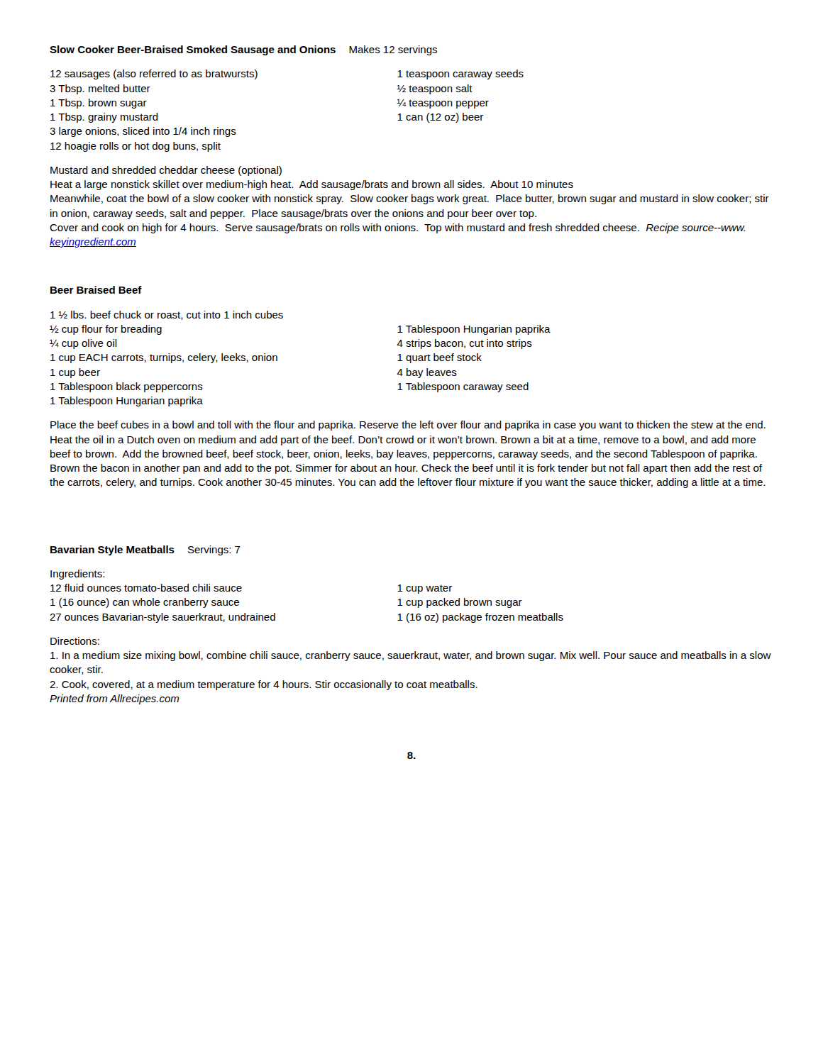Slow Cooker Beer-Braised Smoked Sausage and Onions
Makes 12 servings
| 12 sausages (also referred to as bratwursts) | 1 teaspoon caraway seeds |
| 3 Tbsp. melted butter | ½ teaspoon salt |
| 1 Tbsp. brown sugar | ¼ teaspoon pepper |
| 1 Tbsp. grainy mustard | 1 can (12 oz) beer |
| 3 large onions, sliced into 1/4 inch rings | |
| 12 hoagie rolls or hot dog buns, split | |
Mustard and shredded cheddar cheese (optional)
Heat a large nonstick skillet over medium-high heat. Add sausage/brats and brown all sides. About 10 minutes
Meanwhile, coat the bowl of a slow cooker with nonstick spray. Slow cooker bags work great. Place butter, brown sugar and mustard in slow cooker; stir in onion, caraway seeds, salt and pepper. Place sausage/brats over the onions and pour beer over top.
Cover and cook on high for 4 hours. Serve sausage/brats on rolls with onions. Top with mustard and fresh shredded cheese. Recipe source--www. keyingredient.com
Beer Braised Beef
| 1 ½ lbs. beef chuck or roast, cut into 1 inch cubes | |
| ½ cup flour for breading | 1 Tablespoon Hungarian paprika |
| ¼ cup olive oil | 4 strips bacon, cut into strips |
| 1 cup EACH carrots, turnips, celery, leeks, onion | 1 quart beef stock |
| 1 cup beer | 4 bay leaves |
| 1 Tablespoon black peppercorns | 1 Tablespoon caraway seed |
| 1 Tablespoon Hungarian paprika | |
Place the beef cubes in a bowl and toll with the flour and paprika. Reserve the left over flour and paprika in case you want to thicken the stew at the end. Heat the oil in a Dutch oven on medium and add part of the beef. Don’t crowd or it won’t brown. Brown a bit at a time, remove to a bowl, and add more beef to brown. Add the browned beef, beef stock, beer, onion, leeks, bay leaves, peppercorns, caraway seeds, and the second Tablespoon of paprika. Brown the bacon in another pan and add to the pot. Simmer for about an hour. Check the beef until it is fork tender but not fall apart then add the rest of the carrots, celery, and turnips. Cook another 30-45 minutes. You can add the leftover flour mixture if you want the sauce thicker, adding a little at a time.
Bavarian Style Meatballs
Servings: 7
Ingredients:
| 12 fluid ounces tomato-based chili sauce | 1 cup water |
| 1 (16 ounce) can whole cranberry sauce | 1 cup packed brown sugar |
| 27 ounces Bavarian-style sauerkraut, undrained | 1 (16 oz) package frozen meatballs |
Directions:
1. In a medium size mixing bowl, combine chili sauce, cranberry sauce, sauerkraut, water, and brown sugar. Mix well. Pour sauce and meatballs in a slow cooker, stir.
2. Cook, covered, at a medium temperature for 4 hours. Stir occasionally to coat meatballs.
Printed from Allrecipes.com
8.